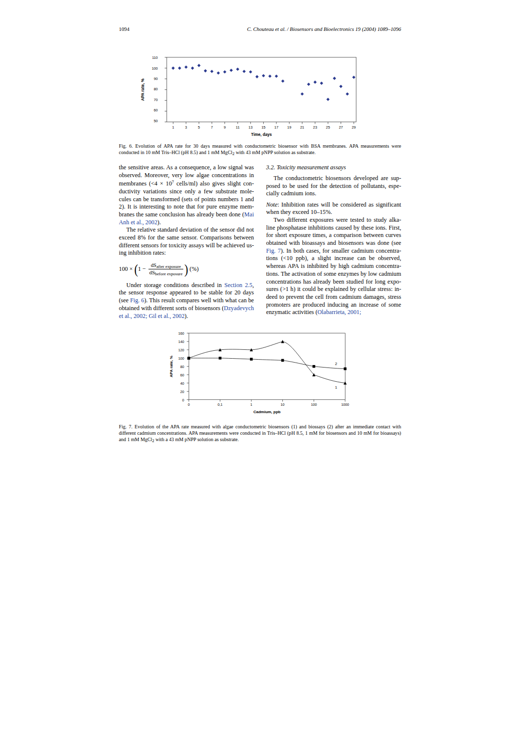1094 C. Chouteau et al. / Biosensors and Bioelectronics 19 (2004) 1089–1096
110 100 90 80 70 60 50 APA rate, % 1 3 5 7 9 11 13 15 17 19 21 23 25 27 29 Time, days
Fig. 6. Evolution of APA rate for 30 days measured with conductometric biosensor with BSA membranes. APA measurements were conducted in 10 mM Tris–HCl (pH 8.5) and 1 mM MgCl2 with 43 mM pNPP solution as substrate.
the sensitive areas. As a consequence, a low signal was observed. Moreover, very low algae concentrations in membranes (<4 × 107 cells/ml) also gives slight conductivity variations since only a few substrate molecules can be transformed (sets of points numbers 1 and 2). It is interesting to note that for pure enzyme membranes the same conclusion has already been done (Mai Anh et al., 2002).
The relative standard deviation of the sensor did not exceed 8% for the same sensor. Comparisons between different sensors for toxicity assays will be achieved using inhibition rates:
100 × (1 − dSafter exposure dSbefore exposure) (%)
Under storage conditions described in Section 2.5, the sensor response appeared to be stable for 20 days (see Fig. 6). This result compares well with what can be obtained with different sorts of biosensors (Dzyadevych et al., 2002; Gil et al., 2002).
3.2. Toxicity measurement assays
The conductometric biosensors developed are supposed to be used for the detection of pollutants, especially cadmium ions.
Note: Inhibition rates will be considered as significant when they exceed 10–15%.
Two different exposures were tested to study alkaline phosphatase inhibitions caused by these ions. First, for short exposure times, a comparison between curves obtained with bioassays and biosensors was done (see Fig. 7). In both cases, for smaller cadmium concentrations (<10 ppb), a slight increase can be observed, whereas APA is inhibited by high cadmium concentrations. The activation of some enzymes by low cadmium concentrations has already been studied for long exposures (>1 h) it could be explained by cellular stress: indeed to prevent the cell from cadmium damages, stress promoters are produced inducing an increase of some enzymatic activities (Olabarrieta, 2001;
160 140 120 100 80 60 40 20 0 APA rate, % 0 0,1 1 10 100 1000 Cadmium, ppb 2 1
Fig. 7. Evolution of the APA rate measured with algae conductometric biosensors (1) and biossays (2) after an immediate contact with different cadmium concentrations. APA measurements were conducted in Tris–HCl (pH 8.5, 1 mM for biosensors and 10 mM for bioassays) and 1 mM MgCl2 with a 43 mM pNPP solution as substrate.